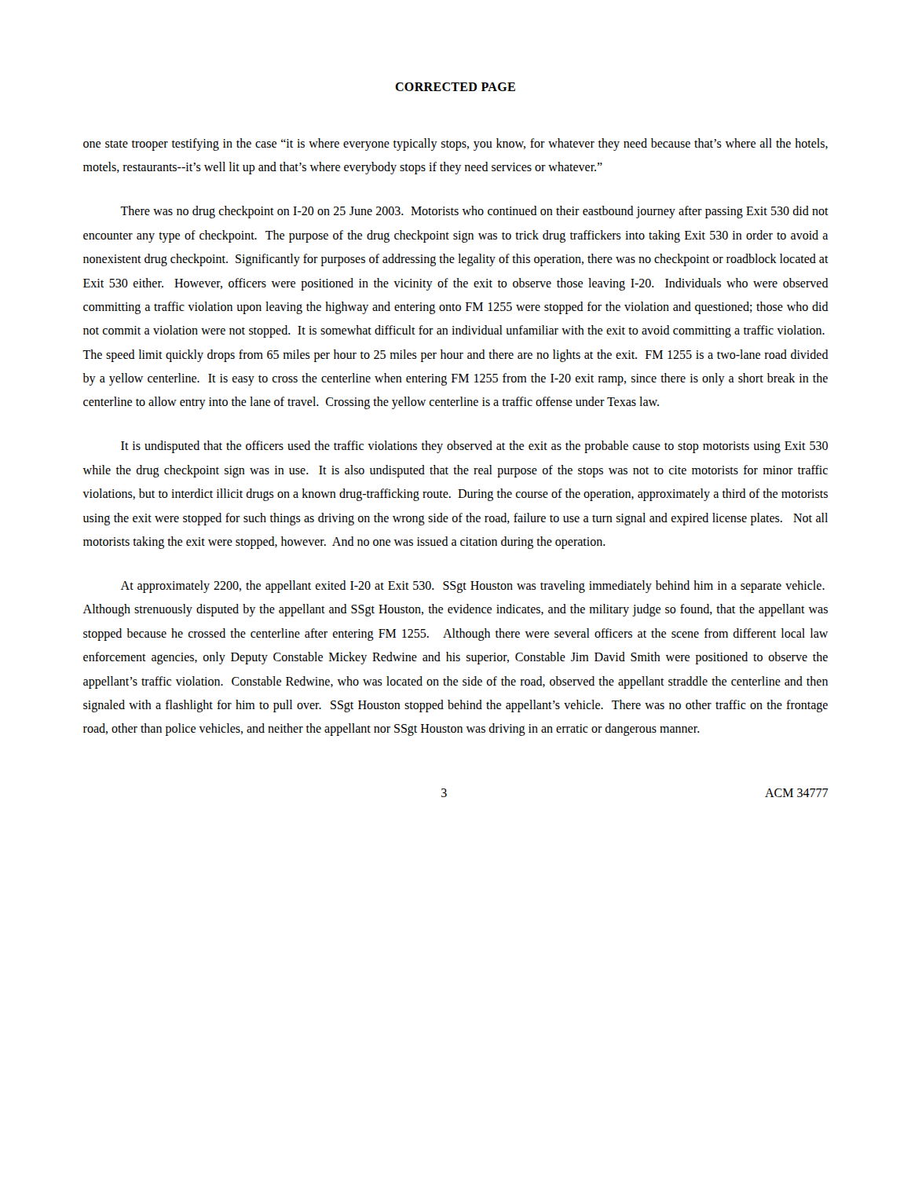CORRECTED PAGE
one state trooper testifying in the case “it is where everyone typically stops, you know, for whatever they need because that’s where all the hotels, motels, restaurants--it’s well lit up and that’s where everybody stops if they need services or whatever.”
There was no drug checkpoint on I-20 on 25 June 2003. Motorists who continued on their eastbound journey after passing Exit 530 did not encounter any type of checkpoint. The purpose of the drug checkpoint sign was to trick drug traffickers into taking Exit 530 in order to avoid a nonexistent drug checkpoint. Significantly for purposes of addressing the legality of this operation, there was no checkpoint or roadblock located at Exit 530 either. However, officers were positioned in the vicinity of the exit to observe those leaving I-20. Individuals who were observed committing a traffic violation upon leaving the highway and entering onto FM 1255 were stopped for the violation and questioned; those who did not commit a violation were not stopped. It is somewhat difficult for an individual unfamiliar with the exit to avoid committing a traffic violation. The speed limit quickly drops from 65 miles per hour to 25 miles per hour and there are no lights at the exit. FM 1255 is a two-lane road divided by a yellow centerline. It is easy to cross the centerline when entering FM 1255 from the I-20 exit ramp, since there is only a short break in the centerline to allow entry into the lane of travel. Crossing the yellow centerline is a traffic offense under Texas law.
It is undisputed that the officers used the traffic violations they observed at the exit as the probable cause to stop motorists using Exit 530 while the drug checkpoint sign was in use. It is also undisputed that the real purpose of the stops was not to cite motorists for minor traffic violations, but to interdict illicit drugs on a known drug-trafficking route. During the course of the operation, approximately a third of the motorists using the exit were stopped for such things as driving on the wrong side of the road, failure to use a turn signal and expired license plates. Not all motorists taking the exit were stopped, however. And no one was issued a citation during the operation.
At approximately 2200, the appellant exited I-20 at Exit 530. SSgt Houston was traveling immediately behind him in a separate vehicle. Although strenuously disputed by the appellant and SSgt Houston, the evidence indicates, and the military judge so found, that the appellant was stopped because he crossed the centerline after entering FM 1255. Although there were several officers at the scene from different local law enforcement agencies, only Deputy Constable Mickey Redwine and his superior, Constable Jim David Smith were positioned to observe the appellant’s traffic violation. Constable Redwine, who was located on the side of the road, observed the appellant straddle the centerline and then signaled with a flashlight for him to pull over. SSgt Houston stopped behind the appellant’s vehicle. There was no other traffic on the frontage road, other than police vehicles, and neither the appellant nor SSgt Houston was driving in an erratic or dangerous manner.
3
ACM 34777